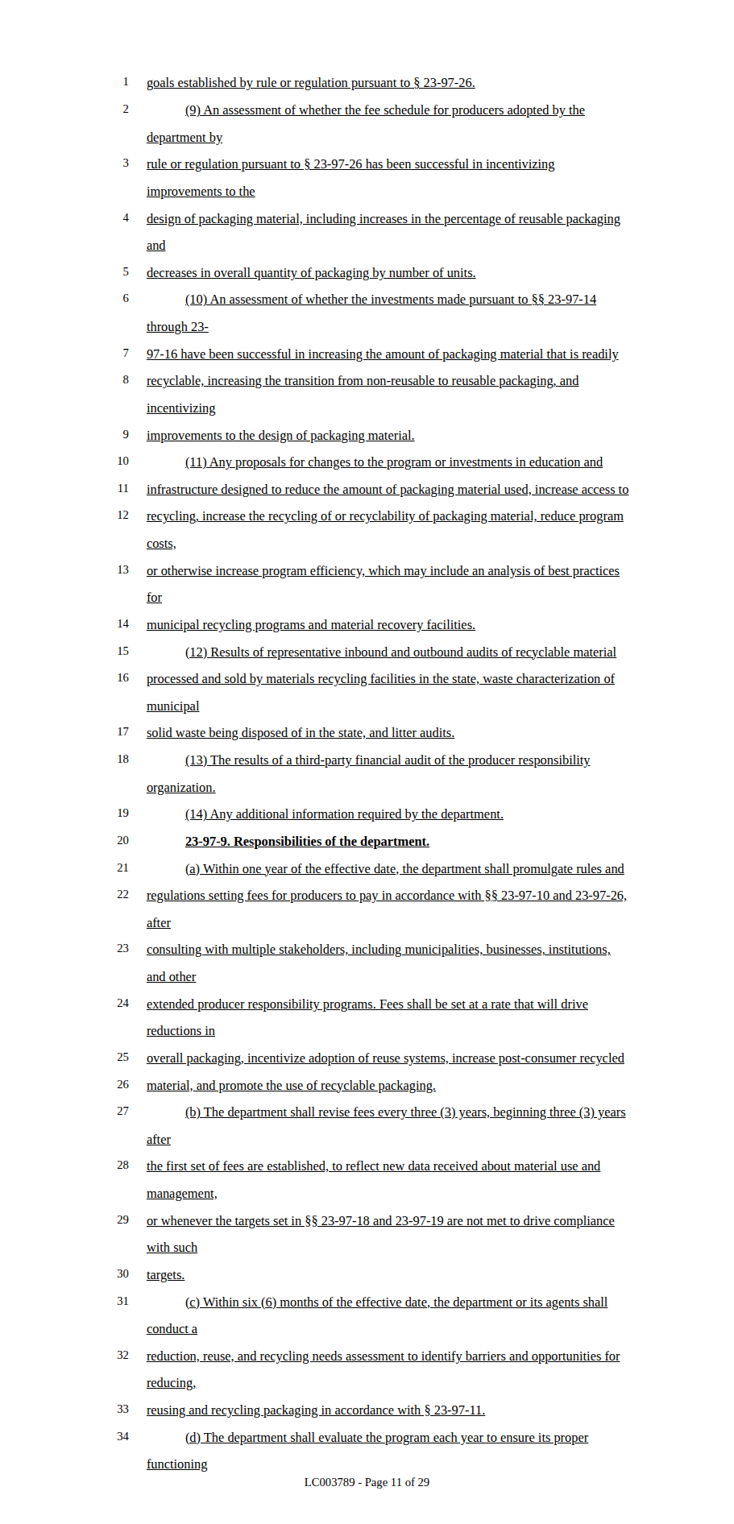goals established by rule or regulation pursuant to § 23-97-26.
(9) An assessment of whether the fee schedule for producers adopted by the department by
rule or regulation pursuant to § 23-97-26 has been successful in incentivizing improvements to the
design of packaging material, including increases in the percentage of reusable packaging and
decreases in overall quantity of packaging by number of units.
(10) An assessment of whether the investments made pursuant to §§ 23-97-14 through 23-
97-16 have been successful in increasing the amount of packaging material that is readily
recyclable, increasing the transition from non-reusable to reusable packaging, and incentivizing
improvements to the design of packaging material.
(11) Any proposals for changes to the program or investments in education and
infrastructure designed to reduce the amount of packaging material used, increase access to
recycling, increase the recycling of or recyclability of packaging material, reduce program costs,
or otherwise increase program efficiency, which may include an analysis of best practices for
municipal recycling programs and material recovery facilities.
(12) Results of representative inbound and outbound audits of recyclable material
processed and sold by materials recycling facilities in the state, waste characterization of municipal
solid waste being disposed of in the state, and litter audits.
(13) The results of a third-party financial audit of the producer responsibility organization.
(14) Any additional information required by the department.
23-97-9. Responsibilities of the department.
(a) Within one year of the effective date, the department shall promulgate rules and
regulations setting fees for producers to pay in accordance with §§ 23-97-10 and 23-97-26, after
consulting with multiple stakeholders, including municipalities, businesses, institutions, and other
extended producer responsibility programs. Fees shall be set at a rate that will drive reductions in
overall packaging, incentivize adoption of reuse systems, increase post-consumer recycled
material, and promote the use of recyclable packaging.
(b) The department shall revise fees every three (3) years, beginning three (3) years after
the first set of fees are established, to reflect new data received about material use and management,
or whenever the targets set in §§ 23-97-18 and 23-97-19 are not met to drive compliance with such
targets.
(c) Within six (6) months of the effective date, the department or its agents shall conduct a
reduction, reuse, and recycling needs assessment to identify barriers and opportunities for reducing,
reusing and recycling packaging in accordance with § 23-97-11.
(d) The department shall evaluate the program each year to ensure its proper functioning
LC003789 - Page 11 of 29